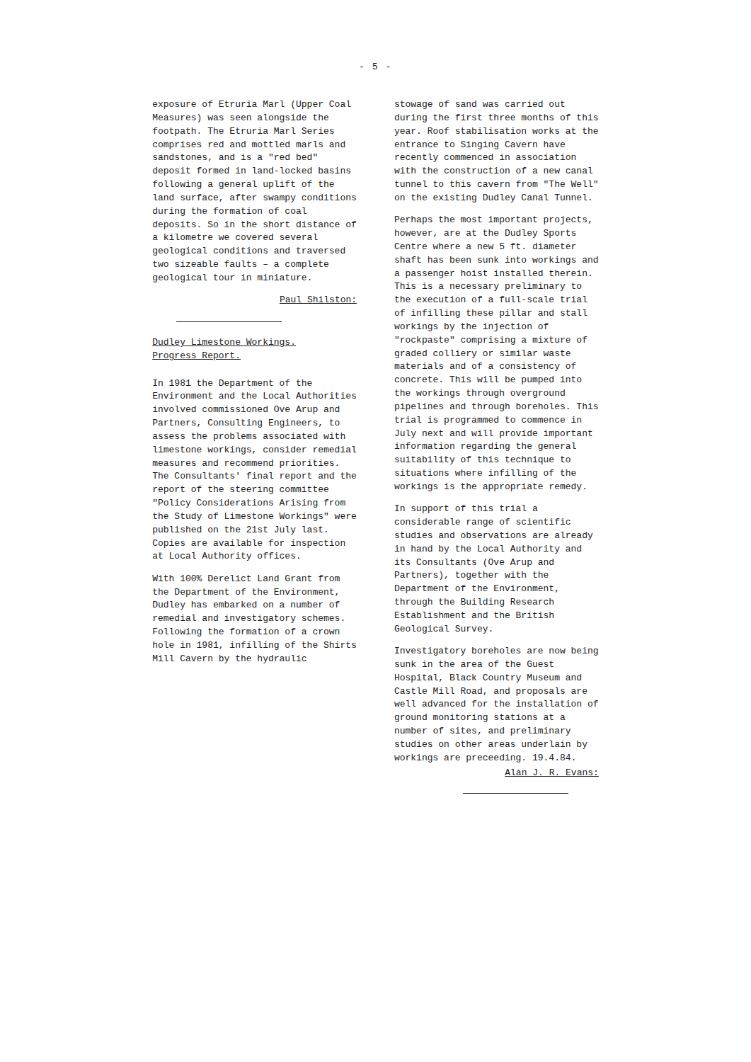- 5 -
exposure of Etruria Marl (Upper Coal Measures) was seen alongside the footpath. The Etruria Marl Series comprises red and mottled marls and sandstones, and is a "red bed" deposit formed in land-locked basins following a general uplift of the land surface, after swampy conditions during the formation of coal deposits. So in the short distance of a kilometre we covered several geological conditions and traversed two sizeable faults – a complete geological tour in miniature.
Paul Shilston:
Dudley Limestone Workings. Progress Report.
In 1981 the Department of the Environment and the Local Authorities involved commissioned Ove Arup and Partners, Consulting Engineers, to assess the problems associated with limestone workings, consider remedial measures and recommend priorities. The Consultants' final report and the report of the steering committee "Policy Considerations Arising from the Study of Limestone Workings" were published on the 21st July last. Copies are available for inspection at Local Authority offices.
With 100% Derelict Land Grant from the Department of the Environment, Dudley has embarked on a number of remedial and investigatory schemes. Following the formation of a crown hole in 1981, infilling of the Shirts Mill Cavern by the hydraulic
stowage of sand was carried out during the first three months of this year. Roof stabilisation works at the entrance to Singing Cavern have recently commenced in association with the construction of a new canal tunnel to this cavern from "The Well" on the existing Dudley Canal Tunnel.
Perhaps the most important projects, however, are at the Dudley Sports Centre where a new 5 ft. diameter shaft has been sunk into workings and a passenger hoist installed therein. This is a necessary preliminary to the execution of a full-scale trial of infilling these pillar and stall workings by the injection of "rockpaste" comprising a mixture of graded colliery or similar waste materials and of a consistency of concrete. This will be pumped into the workings through overground pipelines and through boreholes. This trial is programmed to commence in July next and will provide important information regarding the general suitability of this technique to situations where infilling of the workings is the appropriate remedy.
In support of this trial a considerable range of scientific studies and observations are already in hand by the Local Authority and its Consultants (Ove Arup and Partners), together with the Department of the Environment, through the Building Research Establishment and the British Geological Survey.
Investigatory boreholes are now being sunk in the area of the Guest Hospital, Black Country Museum and Castle Mill Road, and proposals are well advanced for the installation of ground monitoring stations at a number of sites, and preliminary studies on other areas underlain by workings are preceeding. 19.4.84.
Alan J. R. Evans: